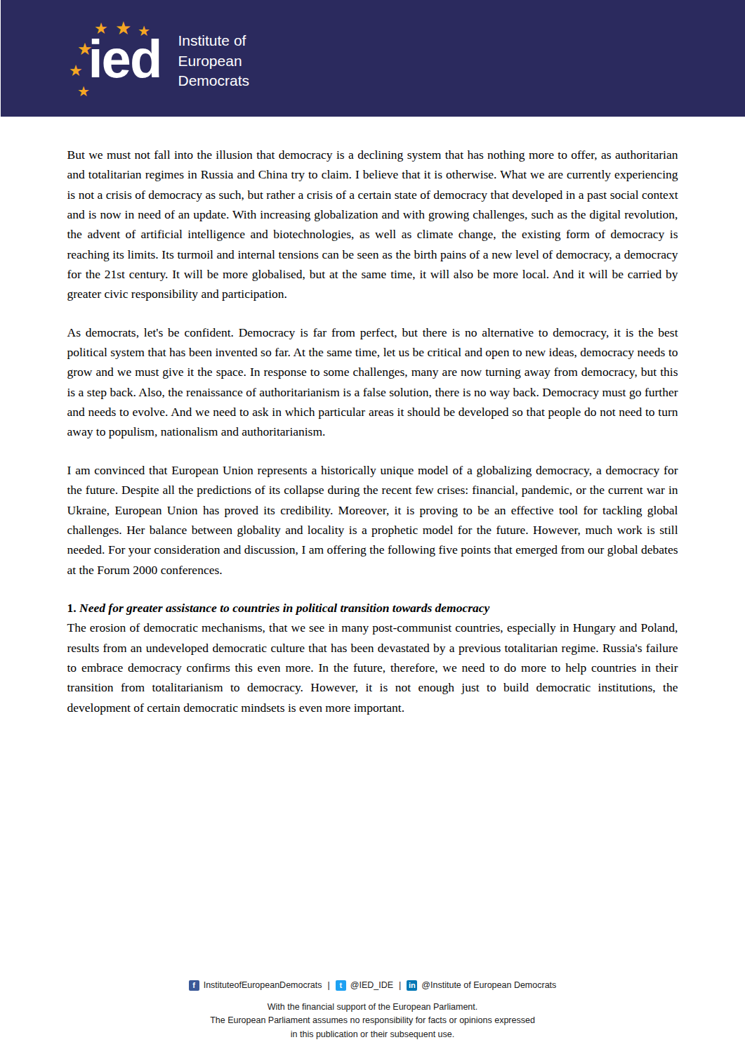★ ★ ★ ★ ★ ★ ied
Institute of
European
Democrats
But we must not fall into the illusion that democracy is a declining system that has nothing more to offer, as authoritarian and totalitarian regimes in Russia and China try to claim. I believe that it is otherwise. What we are currently experiencing is not a crisis of democracy as such, but rather a crisis of a certain state of democracy that developed in a past social context and is now in need of an update. With increasing globalization and with growing challenges, such as the digital revolution, the advent of artificial intelligence and biotechnologies, as well as climate change, the existing form of democracy is reaching its limits. Its turmoil and internal tensions can be seen as the birth pains of a new level of democracy, a democracy for the 21st century. It will be more globalised, but at the same time, it will also be more local. And it will be carried by greater civic responsibility and participation.
As democrats, let's be confident. Democracy is far from perfect, but there is no alternative to democracy, it is the best political system that has been invented so far. At the same time, let us be critical and open to new ideas, democracy needs to grow and we must give it the space. In response to some challenges, many are now turning away from democracy, but this is a step back. Also, the renaissance of authoritarianism is a false solution, there is no way back. Democracy must go further and needs to evolve. And we need to ask in which particular areas it should be developed so that people do not need to turn away to populism, nationalism and authoritarianism.
I am convinced that European Union represents a historically unique model of a globalizing democracy, a democracy for the future. Despite all the predictions of its collapse during the recent few crises: financial, pandemic, or the current war in Ukraine, European Union has proved its credibility. Moreover, it is proving to be an effective tool for tackling global challenges. Her balance between globality and locality is a prophetic model for the future. However, much work is still needed. For your consideration and discussion, I am offering the following five points that emerged from our global debates at the Forum 2000 conferences.
1. Need for greater assistance to countries in political transition towards democracy
The erosion of democratic mechanisms, that we see in many post-communist countries, especially in Hungary and Poland, results from an undeveloped democratic culture that has been devastated by a previous totalitarian regime. Russia's failure to embrace democracy confirms this even more. In the future, therefore, we need to do more to help countries in their transition from totalitarianism to democracy. However, it is not enough just to build democratic institutions, the development of certain democratic mindsets is even more important.
f InstituteofEuropeanDemocrats | t @IED_IDE | in @Institute of European Democrats
With the financial support of the European Parliament.
The European Parliament assumes no responsibility for facts or opinions expressed
in this publication or their subsequent use.